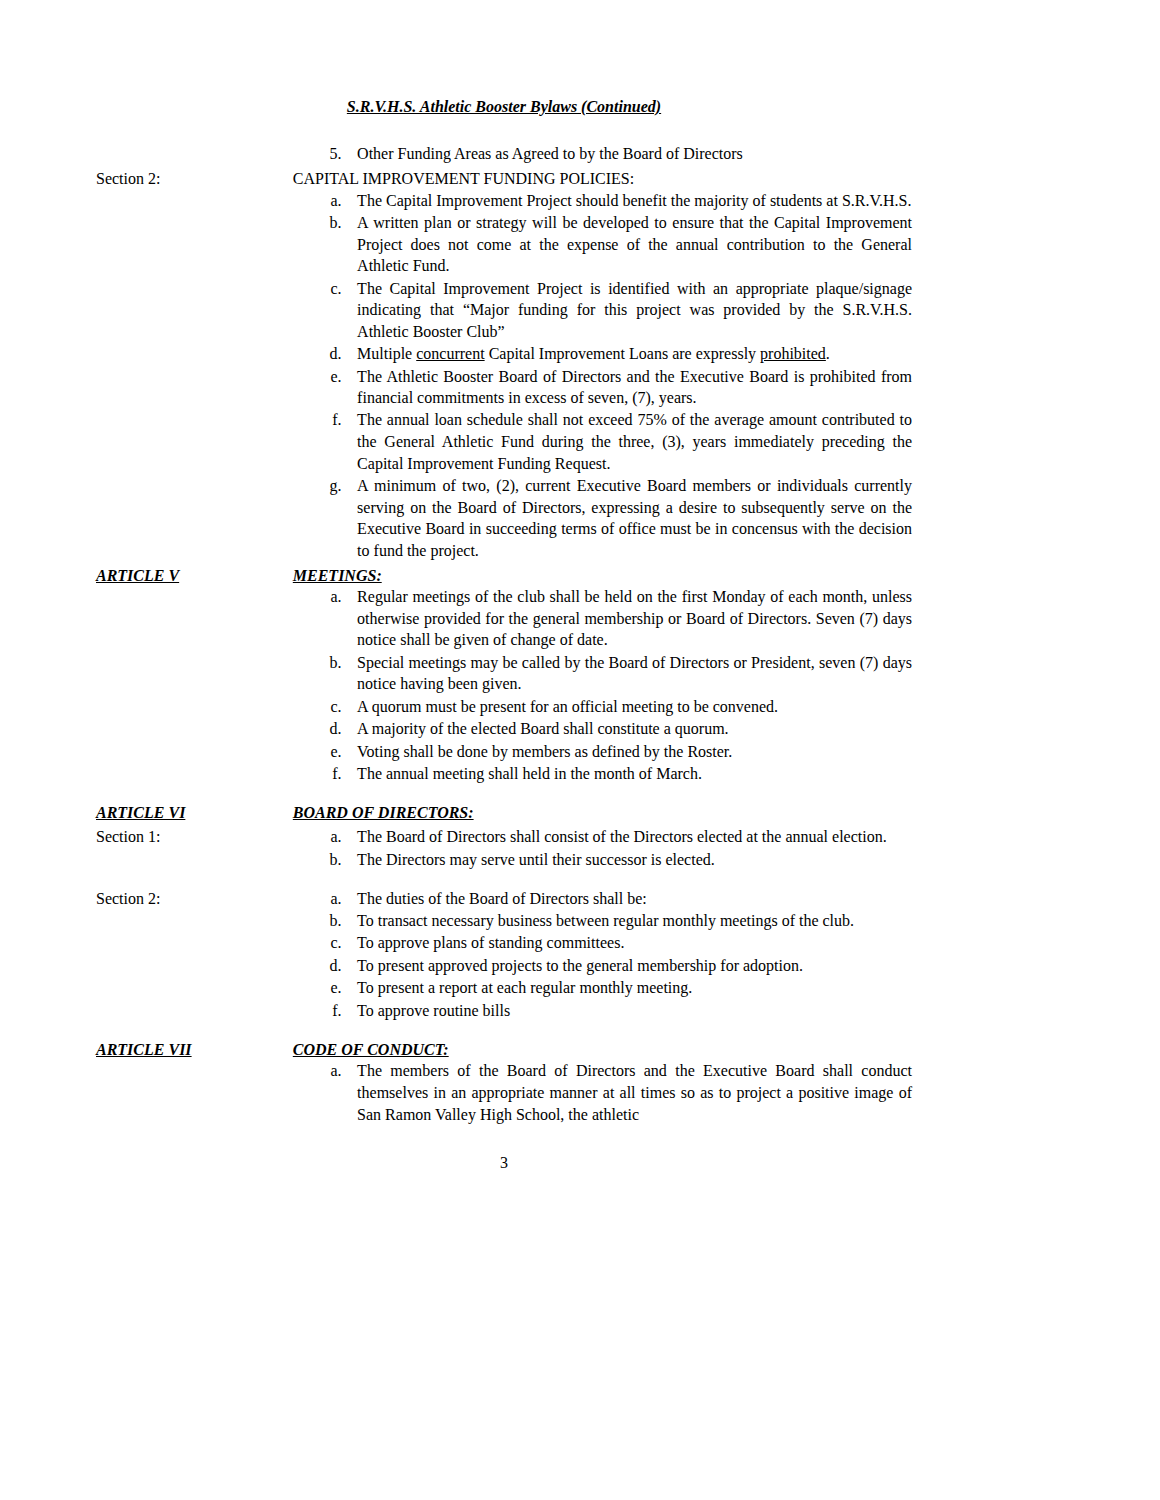S.R.V.H.S. Athletic Booster Bylaws (Continued)
Other Funding Areas as Agreed to by the Board of Directors
Section 2:
CAPITAL IMPROVEMENT FUNDING POLICIES:
The Capital Improvement Project should benefit the majority of students at S.R.V.H.S.
A written plan or strategy will be developed to ensure that the Capital Improvement Project does not come at the expense of the annual contribution to the General Athletic Fund.
The Capital Improvement Project is identified with an appropriate plaque/signage indicating that “Major funding for this project was provided by the S.R.V.H.S. Athletic Booster Club”
Multiple concurrent Capital Improvement Loans are expressly prohibited.
The Athletic Booster Board of Directors and the Executive Board is prohibited from financial commitments in excess of seven, (7), years.
The annual loan schedule shall not exceed 75% of the average amount contributed to the General Athletic Fund during the three, (3), years immediately preceding the Capital Improvement Funding Request.
A minimum of two, (2), current Executive Board members or individuals currently serving on the Board of Directors, expressing a desire to subsequently serve on the Executive Board in succeeding terms of office must be in concensus with the decision to fund the project.
ARTICLE V
MEETINGS:
Regular meetings of the club shall be held on the first Monday of each month, unless otherwise provided for the general membership or Board of Directors. Seven (7) days notice shall be given of change of date.
Special meetings may be called by the Board of Directors or President, seven (7) days notice having been given.
A quorum must be present for an official meeting to be convened.
A majority of the elected Board shall constitute a quorum.
Voting shall be done by members as defined by the Roster.
The annual meeting shall held in the month of March.
ARTICLE VI
BOARD OF DIRECTORS:
Section 1:
The Board of Directors shall consist of the Directors elected at the annual election.
The Directors may serve until their successor is elected.
Section 2:
The duties of the Board of Directors shall be:
To transact necessary business between regular monthly meetings of the club.
To approve plans of standing committees.
To present approved projects to the general membership for adoption.
To present a report at each regular monthly meeting.
To approve routine bills
ARTICLE VII
CODE OF CONDUCT:
The members of the Board of Directors and the Executive Board shall conduct themselves in an appropriate manner at all times so as to project a positive image of San Ramon Valley High School, the athletic
3